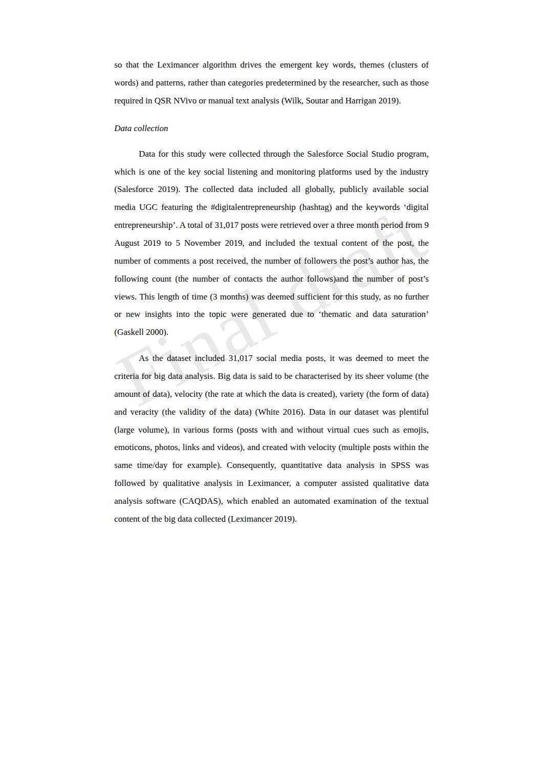Final draft
so that the Leximancer algorithm drives the emergent key words, themes (clusters of words) and patterns, rather than categories predetermined by the researcher, such as those required in QSR NVivo or manual text analysis (Wilk, Soutar and Harrigan 2019).
Data collection
Data for this study were collected through the Salesforce Social Studio program, which is one of the key social listening and monitoring platforms used by the industry (Salesforce 2019). The collected data included all globally, publicly available social media UGC featuring the #digitalentrepreneurship (hashtag) and the keywords ‘digital entrepreneurship’. A total of 31,017 posts were retrieved over a three month period from 9 August 2019 to 5 November 2019, and included the textual content of the post, the number of comments a post received, the number of followers the post’s author has, the following count (the number of contacts the author follows)and the number of post’s views. This length of time (3 months) was deemed sufficient for this study, as no further or new insights into the topic were generated due to ‘thematic and data saturation’ (Gaskell 2000).
As the dataset included 31,017 social media posts, it was deemed to meet the criteria for big data analysis. Big data is said to be characterised by its sheer volume (the amount of data), velocity (the rate at which the data is created), variety (the form of data) and veracity (the validity of the data) (White 2016). Data in our dataset was plentiful (large volume), in various forms (posts with and without virtual cues such as emojis, emoticons, photos, links and videos), and created with velocity (multiple posts within the same time/day for example). Consequently, quantitative data analysis in SPSS was followed by qualitative analysis in Leximancer, a computer assisted qualitative data analysis software (CAQDAS), which enabled an automated examination of the textual content of the big data collected (Leximancer 2019).